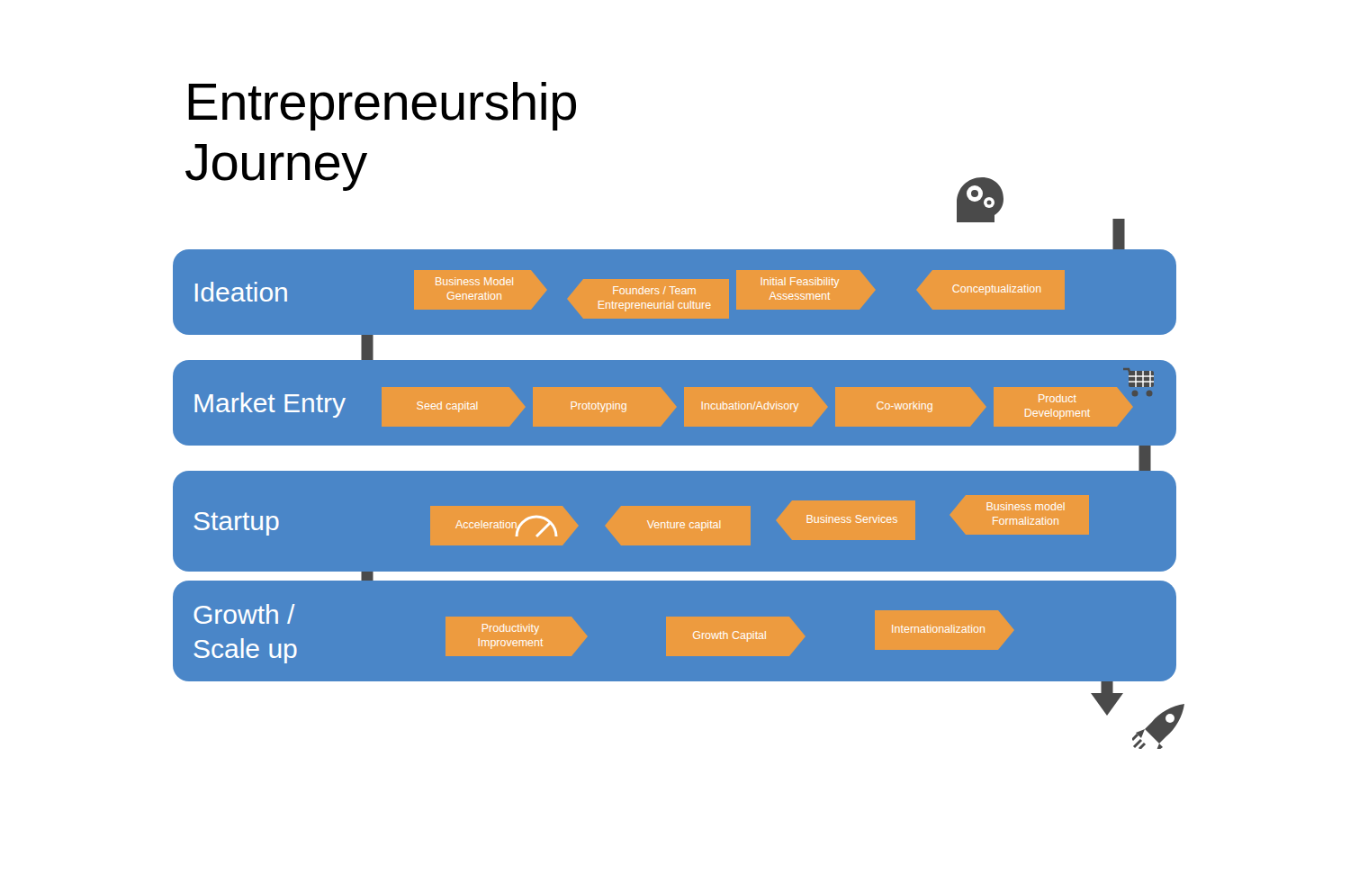Entrepreneurship
Journey
Ideation
Market Entry
Startup
Growth / Scale up
Business Model
Generation
Founders / Team
Entrepreneurial culture
Initial Feasibility
Assessment
Conceptualization
Seed capital
Prototyping
Incubation/Advisory
Co-working
Product
Development
Acceleration
Venture capital
Business Services
Business model
Formalization
Productivity
Improvement
Growth Capital
Internationalization